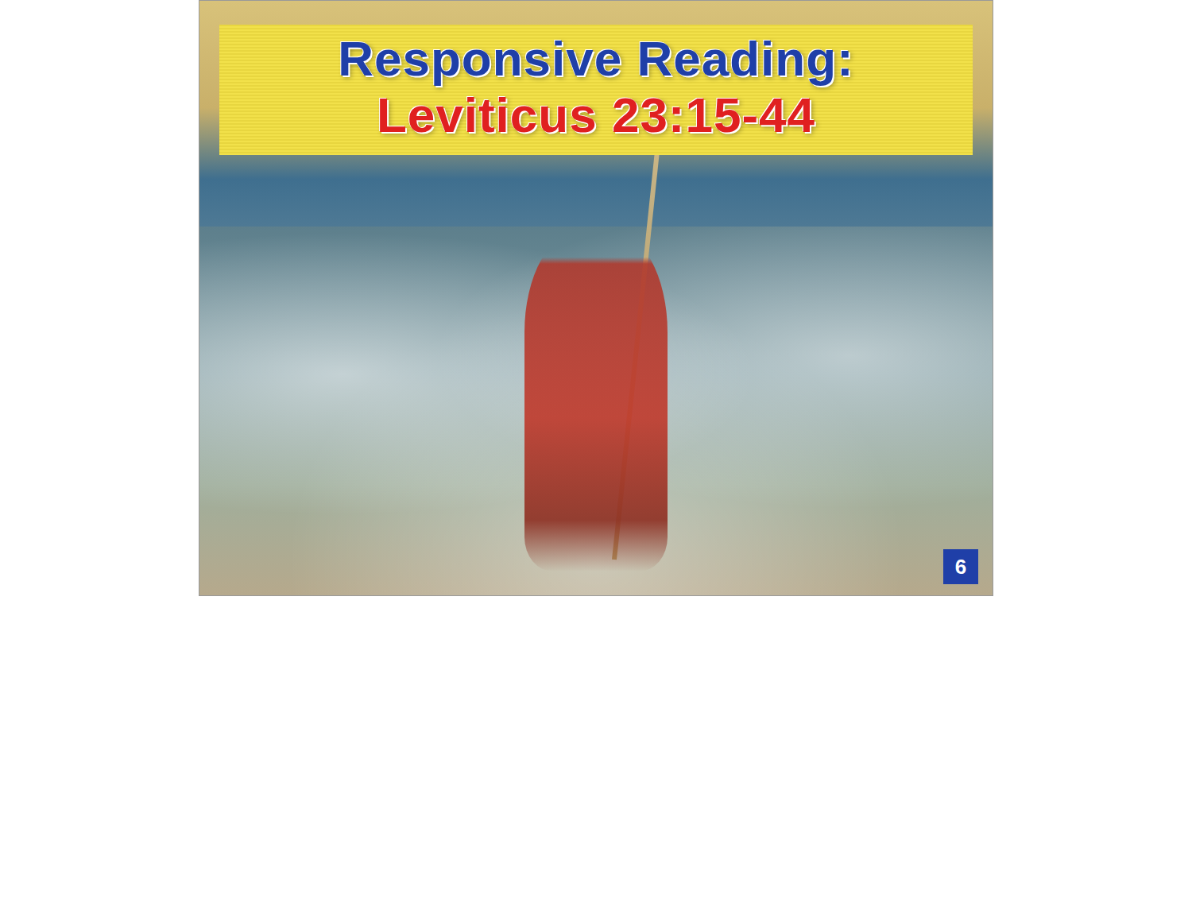Responsive Reading:
Leviticus 23:15-44
6